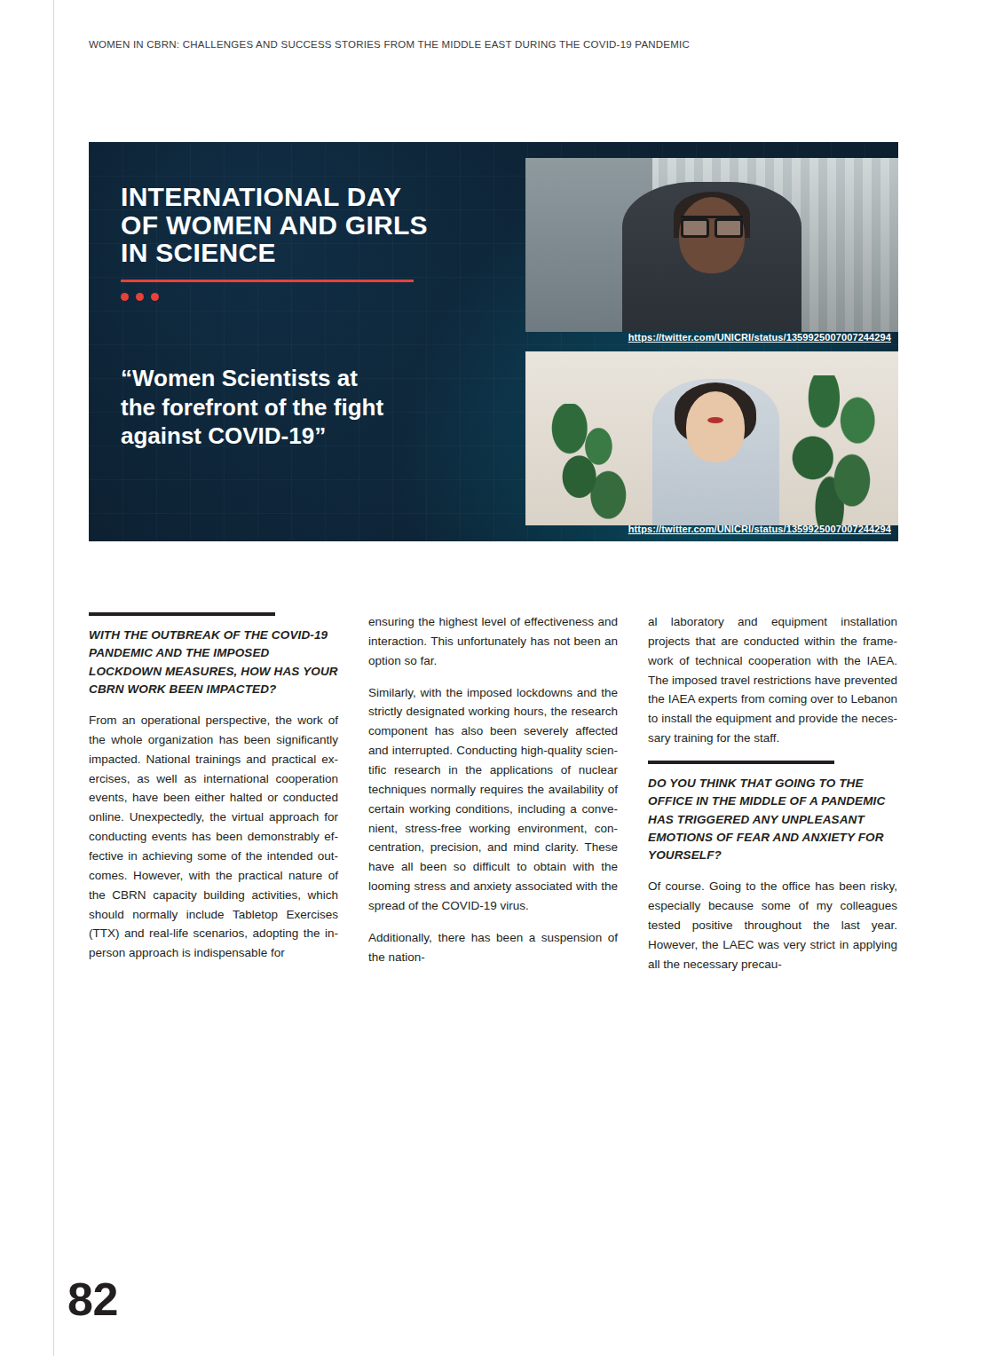Women in CBRN: Challenges and Success Stories from the Middle East during the COVID-19 Pandemic
International Day
of Women and Girls
in Science
“Women Scientists at
the forefront of the fight
against COVID-19”
https://twitter.com/UNICRI/status/1359925007007244294
https://twitter.com/UNICRI/status/1359925007007244294
With the outbreak of the COVID-19 pandemic and the imposed lockdown measures, how has your CBRN work been impacted?
From an operational perspective, the work of the whole organization has been significantly impacted. National trainings and practical exercises, as well as international cooperation events, have been either halted or conducted online. Unexpectedly, the virtual approach for conducting events has been demonstrably effective in achieving some of the intended outcomes. However, with the practical nature of the CBRN capacity building activities, which should normally include Tabletop Exercises (TTX) and real-life scenarios, adopting the in-person approach is indispensable for
ensuring the highest level of effectiveness and interaction. This unfortunately has not been an option so far.
Similarly, with the imposed lockdowns and the strictly designated working hours, the research component has also been severely affected and interrupted. Conducting high-quality scientific research in the applications of nuclear techniques normally requires the availability of certain working conditions, including a convenient, stress-free working environment, concentration, precision, and mind clarity. These have all been so difficult to obtain with the looming stress and anxiety associated with the spread of the COVID-19 virus.
Additionally, there has been a suspension of the nation-
al laboratory and equipment installation projects that are conducted within the framework of technical cooperation with the IAEA. The imposed travel restrictions have prevented the IAEA experts from coming over to Lebanon to install the equipment and provide the necessary training for the staff.
Do you think that going to the office in the middle of a pandemic has triggered any unpleasant emotions of fear and anxiety for yourself?
Of course. Going to the office has been risky, especially because some of my colleagues tested positive throughout the last year. However, the LAEC was very strict in applying all the necessary precau-
82